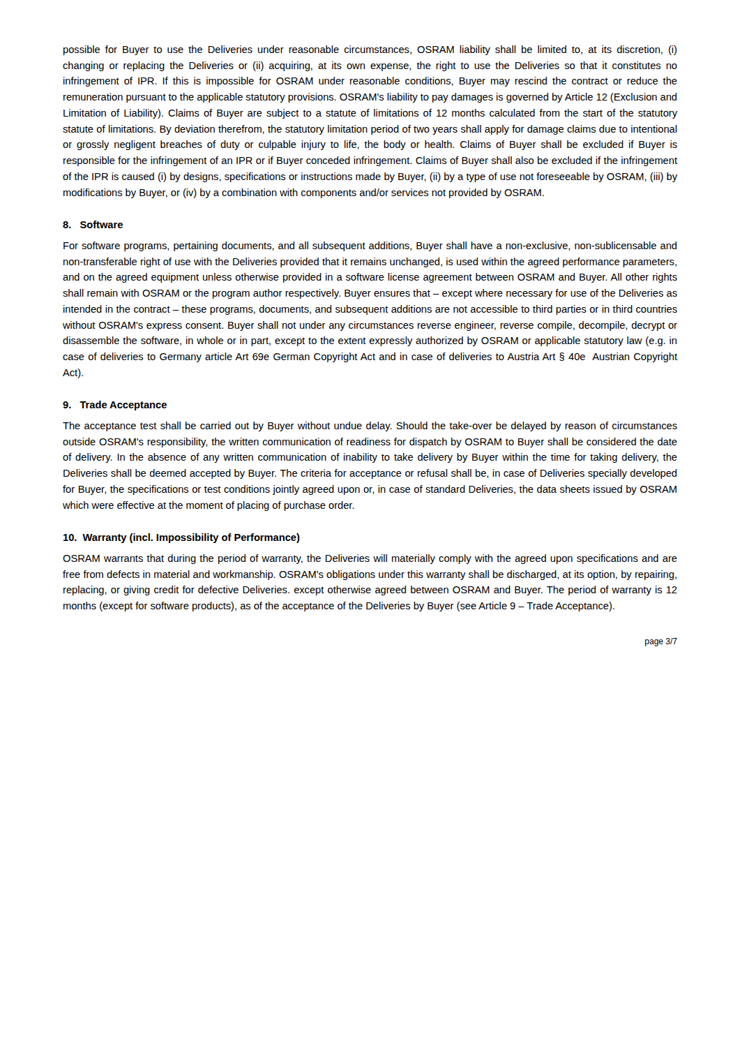possible for Buyer to use the Deliveries under reasonable circumstances, OSRAM liability shall be limited to, at its discretion, (i) changing or replacing the Deliveries or (ii) acquiring, at its own expense, the right to use the Deliveries so that it constitutes no infringement of IPR. If this is impossible for OSRAM under reasonable conditions, Buyer may rescind the contract or reduce the remuneration pursuant to the applicable statutory provisions. OSRAM's liability to pay damages is governed by Article 12 (Exclusion and Limitation of Liability). Claims of Buyer are subject to a statute of limitations of 12 months calculated from the start of the statutory statute of limitations. By deviation therefrom, the statutory limitation period of two years shall apply for damage claims due to intentional or grossly negligent breaches of duty or culpable injury to life, the body or health. Claims of Buyer shall be excluded if Buyer is responsible for the infringement of an IPR or if Buyer conceded infringement. Claims of Buyer shall also be excluded if the infringement of the IPR is caused (i) by designs, specifications or instructions made by Buyer, (ii) by a type of use not foreseeable by OSRAM, (iii) by modifications by Buyer, or (iv) by a combination with components and/or services not provided by OSRAM.
8. Software
For software programs, pertaining documents, and all subsequent additions, Buyer shall have a non-exclusive, non-sublicensable and non-transferable right of use with the Deliveries provided that it remains unchanged, is used within the agreed performance parameters, and on the agreed equipment unless otherwise provided in a software license agreement between OSRAM and Buyer. All other rights shall remain with OSRAM or the program author respectively. Buyer ensures that – except where necessary for use of the Deliveries as intended in the contract – these programs, documents, and subsequent additions are not accessible to third parties or in third countries without OSRAM's express consent. Buyer shall not under any circumstances reverse engineer, reverse compile, decompile, decrypt or disassemble the software, in whole or in part, except to the extent expressly authorized by OSRAM or applicable statutory law (e.g. in case of deliveries to Germany article Art 69e German Copyright Act and in case of deliveries to Austria Art § 40e Austrian Copyright Act).
9. Trade Acceptance
The acceptance test shall be carried out by Buyer without undue delay. Should the take-over be delayed by reason of circumstances outside OSRAM's responsibility, the written communication of readiness for dispatch by OSRAM to Buyer shall be considered the date of delivery. In the absence of any written communication of inability to take delivery by Buyer within the time for taking delivery, the Deliveries shall be deemed accepted by Buyer. The criteria for acceptance or refusal shall be, in case of Deliveries specially developed for Buyer, the specifications or test conditions jointly agreed upon or, in case of standard Deliveries, the data sheets issued by OSRAM which were effective at the moment of placing of purchase order.
10. Warranty (incl. Impossibility of Performance)
OSRAM warrants that during the period of warranty, the Deliveries will materially comply with the agreed upon specifications and are free from defects in material and workmanship. OSRAM's obligations under this warranty shall be discharged, at its option, by repairing, replacing, or giving credit for defective Deliveries. except otherwise agreed between OSRAM and Buyer. The period of warranty is 12 months (except for software products), as of the acceptance of the Deliveries by Buyer (see Article 9 – Trade Acceptance).
page 3/7